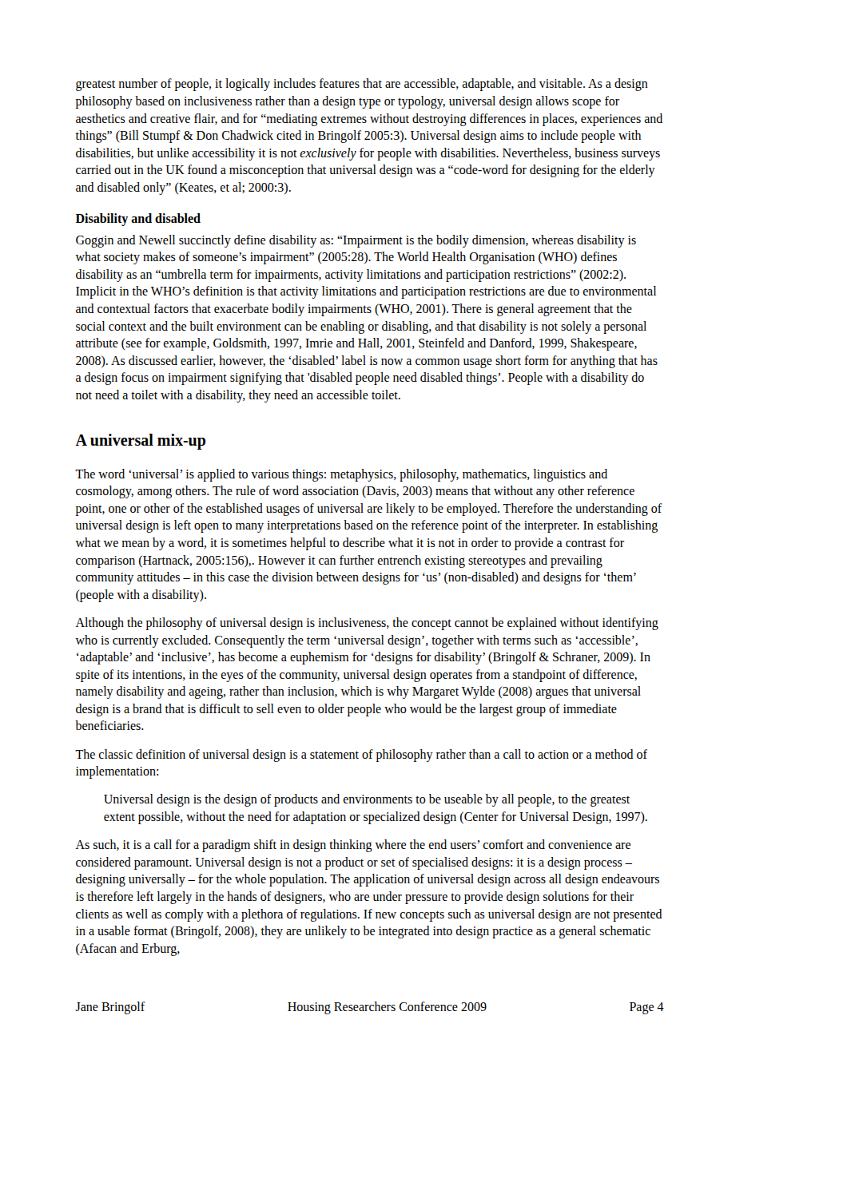greatest number of people, it logically includes features that are accessible, adaptable, and visitable. As a design philosophy based on inclusiveness rather than a design type or typology, universal design allows scope for aesthetics and creative flair, and for “mediating extremes without destroying differences in places, experiences and things” (Bill Stumpf & Don Chadwick cited in Bringolf 2005:3). Universal design aims to include people with disabilities, but unlike accessibility it is not exclusively for people with disabilities. Nevertheless, business surveys carried out in the UK found a misconception that universal design was a “code-word for designing for the elderly and disabled only” (Keates, et al; 2000:3).
Disability and disabled
Goggin and Newell succinctly define disability as: “Impairment is the bodily dimension, whereas disability is what society makes of someone’s impairment” (2005:28). The World Health Organisation (WHO) defines disability as an “umbrella term for impairments, activity limitations and participation restrictions” (2002:2). Implicit in the WHO’s definition is that activity limitations and participation restrictions are due to environmental and contextual factors that exacerbate bodily impairments (WHO, 2001). There is general agreement that the social context and the built environment can be enabling or disabling, and that disability is not solely a personal attribute (see for example, Goldsmith, 1997, Imrie and Hall, 2001, Steinfeld and Danford, 1999, Shakespeare, 2008). As discussed earlier, however, the ‘disabled’ label is now a common usage short form for anything that has a design focus on impairment signifying that 'disabled people need disabled things’. People with a disability do not need a toilet with a disability, they need an accessible toilet.
A universal mix-up
The word ‘universal’ is applied to various things: metaphysics, philosophy, mathematics, linguistics and cosmology, among others. The rule of word association (Davis, 2003) means that without any other reference point, one or other of the established usages of universal are likely to be employed. Therefore the understanding of universal design is left open to many interpretations based on the reference point of the interpreter. In establishing what we mean by a word, it is sometimes helpful to describe what it is not in order to provide a contrast for comparison (Hartnack, 2005:156),. However it can further entrench existing stereotypes and prevailing community attitudes – in this case the division between designs for ‘us’ (non-disabled) and designs for ‘them’ (people with a disability).
Although the philosophy of universal design is inclusiveness, the concept cannot be explained without identifying who is currently excluded. Consequently the term ‘universal design’, together with terms such as ‘accessible’, ‘adaptable’ and ‘inclusive’, has become a euphemism for ‘designs for disability’ (Bringolf & Schraner, 2009). In spite of its intentions, in the eyes of the community, universal design operates from a standpoint of difference, namely disability and ageing, rather than inclusion, which is why Margaret Wylde (2008) argues that universal design is a brand that is difficult to sell even to older people who would be the largest group of immediate beneficiaries.
The classic definition of universal design is a statement of philosophy rather than a call to action or a method of implementation:
Universal design is the design of products and environments to be useable by all people, to the greatest extent possible, without the need for adaptation or specialized design (Center for Universal Design, 1997).
As such, it is a call for a paradigm shift in design thinking where the end users’ comfort and convenience are considered paramount. Universal design is not a product or set of specialised designs: it is a design process – designing universally – for the whole population. The application of universal design across all design endeavours is therefore left largely in the hands of designers, who are under pressure to provide design solutions for their clients as well as comply with a plethora of regulations. If new concepts such as universal design are not presented in a usable format (Bringolf, 2008), they are unlikely to be integrated into design practice as a general schematic (Afacan and Erburg,
Jane Bringolf Housing Researchers Conference 2009 Page 4